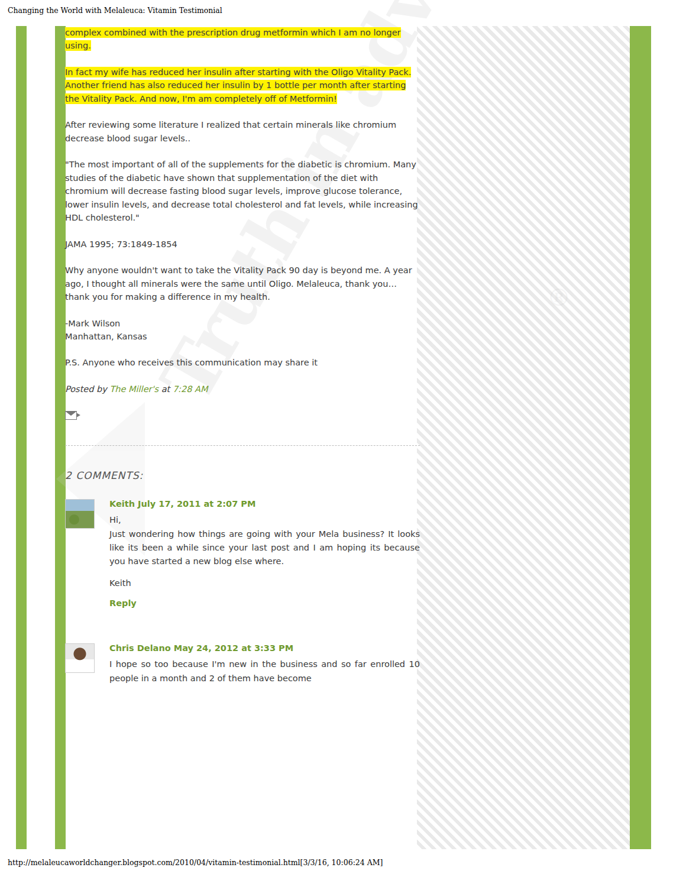Changing the World with Melaleuca: Vitamin Testimonial
Truth in advertising.org
®
complex combined with the prescription drug metformin which I am no longer using.
In fact my wife has reduced her insulin after starting with the Oligo Vitality Pack. Another friend has also reduced her insulin by 1 bottle per month after starting the Vitality Pack. And now, I'm am completely off of Metformin!
After reviewing some literature I realized that certain minerals like chromium decrease blood sugar levels..
"The most important of all of the supplements for the diabetic is chromium. Many studies of the diabetic have shown that supplementation of the diet with chromium will decrease fasting blood sugar levels, improve glucose tolerance, lower insulin levels, and decrease total cholesterol and fat levels, while increasing HDL cholesterol."
JAMA 1995; 73:1849-1854
Why anyone wouldn't want to take the Vitality Pack 90 day is beyond me. A year ago, I thought all minerals were the same until Oligo. Melaleuca, thank you… thank you for making a difference in my health.
-Mark Wilson
Manhattan, Kansas
P.S. Anyone who receives this communication may share it
Posted by The Miller's at 7:28 AM
2 COMMENTS:
Keith July 17, 2011 at 2:07 PM
Hi, Just wondering how things are going with your Mela business? It looks like its been a while since your last post and I am hoping its because you have started a new blog else where.
Keith
Reply
Chris Delano May 24, 2012 at 3:33 PM
I hope so too because I'm new in the business and so far enrolled 10 people in a month and 2 of them have become
http://melaleucaworldchanger.blogspot.com/2010/04/vitamin-testimonial.html[3/3/16, 10:06:24 AM]